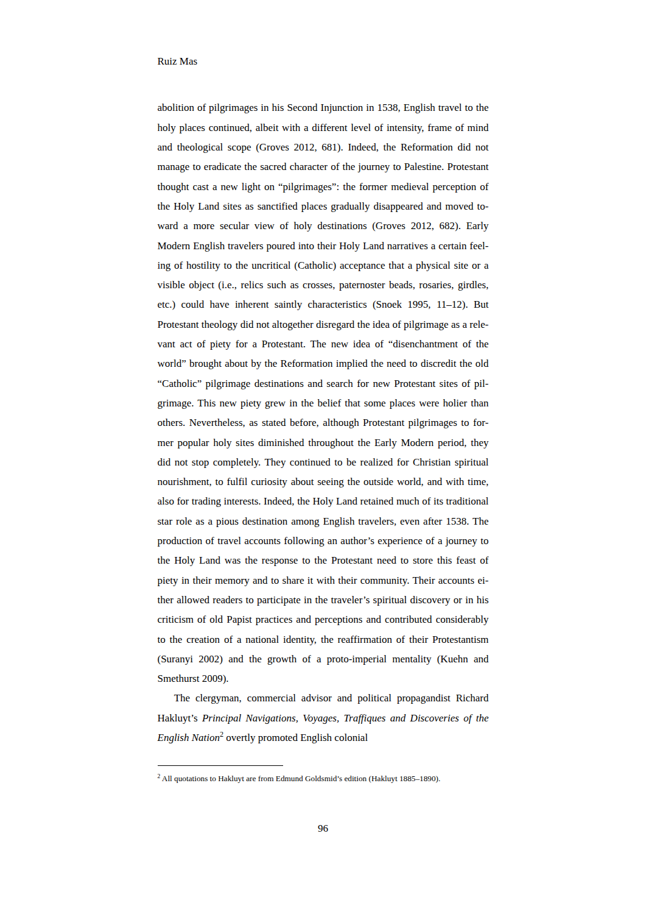Ruiz Mas
abolition of pilgrimages in his Second Injunction in 1538, English travel to the holy places continued, albeit with a different level of intensity, frame of mind and theological scope (Groves 2012, 681). Indeed, the Reformation did not manage to eradicate the sacred character of the journey to Palestine. Protestant thought cast a new light on “pilgrimages”: the former medieval perception of the Holy Land sites as sanctified places gradually disappeared and moved toward a more secular view of holy destinations (Groves 2012, 682). Early Modern English travelers poured into their Holy Land narratives a certain feeling of hostility to the uncritical (Catholic) acceptance that a physical site or a visible object (i.e., relics such as crosses, paternoster beads, rosaries, girdles, etc.) could have inherent saintly characteristics (Snoek 1995, 11–12). But Protestant theology did not altogether disregard the idea of pilgrimage as a relevant act of piety for a Protestant. The new idea of “disenchantment of the world” brought about by the Reformation implied the need to discredit the old “Catholic” pilgrimage destinations and search for new Protestant sites of pilgrimage. This new piety grew in the belief that some places were holier than others. Nevertheless, as stated before, although Protestant pilgrimages to former popular holy sites diminished throughout the Early Modern period, they did not stop completely. They continued to be realized for Christian spiritual nourishment, to fulfil curiosity about seeing the outside world, and with time, also for trading interests. Indeed, the Holy Land retained much of its traditional star role as a pious destination among English travelers, even after 1538. The production of travel accounts following an author’s experience of a journey to the Holy Land was the response to the Protestant need to store this feast of piety in their memory and to share it with their community. Their accounts either allowed readers to participate in the traveler’s spiritual discovery or in his criticism of old Papist practices and perceptions and contributed considerably to the creation of a national identity, the reaffirmation of their Protestantism (Suranyi 2002) and the growth of a proto-imperial mentality (Kuehn and Smethurst 2009).
The clergyman, commercial advisor and political propagandist Richard Hakluyt’s Principal Navigations, Voyages, Traffiques and Discoveries of the English Nation2 overtly promoted English colonial
2 All quotations to Hakluyt are from Edmund Goldsmid’s edition (Hakluyt 1885–1890).
96